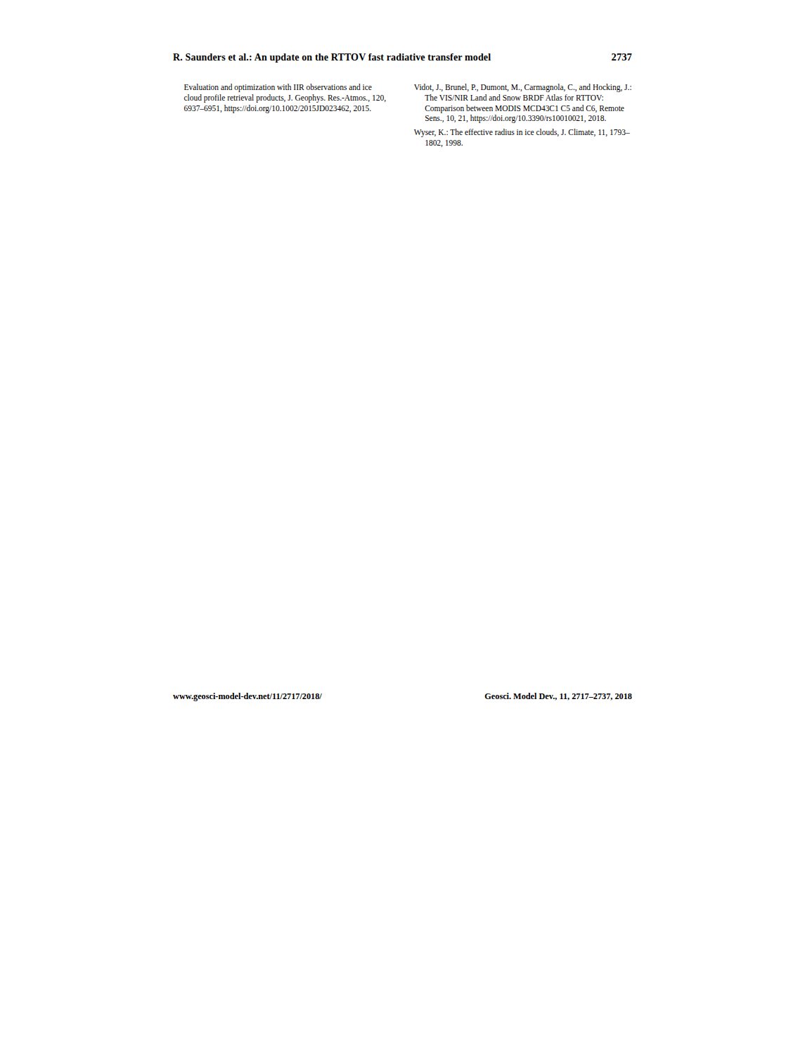R. Saunders et al.: An update on the RTTOV fast radiative transfer model 2737
Evaluation and optimization with IIR observations and ice cloud profile retrieval products, J. Geophys. Res.-Atmos., 120, 6937–6951, https://doi.org/10.1002/2015JD023462, 2015.
Vidot, J., Brunel, P., Dumont, M., Carmagnola, C., and Hocking, J.: The VIS/NIR Land and Snow BRDF Atlas for RTTOV: Comparison between MODIS MCD43C1 C5 and C6, Remote Sens., 10, 21, https://doi.org/10.3390/rs10010021, 2018.
Wyser, K.: The effective radius in ice clouds, J. Climate, 11, 1793–1802, 1998.
www.geosci-model-dev.net/11/2717/2018/ Geosci. Model Dev., 11, 2717–2737, 2018